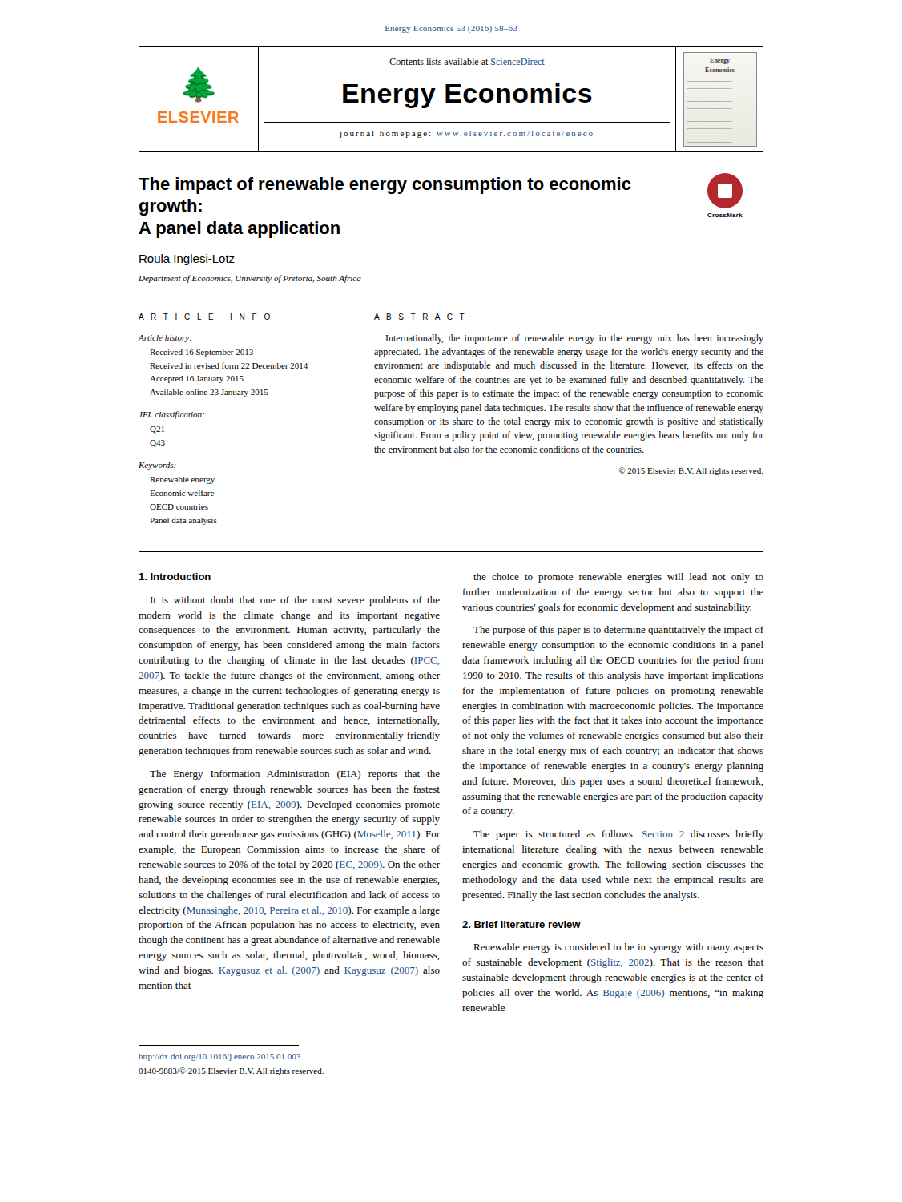Energy Economics 53 (2016) 58–63
🌲
ELSEVIER
Contents lists available at ScienceDirect
Energy Economics
journal homepage: www.elsevier.com/locate/eneco
Energy
Economics
————————
————————
————————
————————
————————
————————
————————
————————
————————
————————
CrossMark
The impact of renewable energy consumption to economic growth:
A panel data application
Roula Inglesi-Lotz
Department of Economics, University of Pretoria, South Africa
A R T I C L E I N F O
Article history:
Received 16 September 2013
Received in revised form 22 December 2014
Accepted 16 January 2015
Available online 23 January 2015
JEL classification:
Q21
Q43
Keywords:
Renewable energy
Economic welfare
OECD countries
Panel data analysis
A B S T R A C T
Internationally, the importance of renewable energy in the energy mix has been increasingly appreciated. The advantages of the renewable energy usage for the world's energy security and the environment are indisputable and much discussed in the literature. However, its effects on the economic welfare of the countries are yet to be examined fully and described quantitatively. The purpose of this paper is to estimate the impact of the renewable energy consumption to economic welfare by employing panel data techniques. The results show that the influence of renewable energy consumption or its share to the total energy mix to economic growth is positive and statistically significant. From a policy point of view, promoting renewable energies bears benefits not only for the environment but also for the economic conditions of the countries.
© 2015 Elsevier B.V. All rights reserved.
1. Introduction
It is without doubt that one of the most severe problems of the modern world is the climate change and its important negative consequences to the environment. Human activity, particularly the consumption of energy, has been considered among the main factors contributing to the changing of climate in the last decades (IPCC, 2007). To tackle the future changes of the environment, among other measures, a change in the current technologies of generating energy is imperative. Traditional generation techniques such as coal-burning have detrimental effects to the environment and hence, internationally, countries have turned towards more environmentally-friendly generation techniques from renewable sources such as solar and wind.
The Energy Information Administration (EIA) reports that the generation of energy through renewable sources has been the fastest growing source recently (EIA, 2009). Developed economies promote renewable sources in order to strengthen the energy security of supply and control their greenhouse gas emissions (GHG) (Moselle, 2011). For example, the European Commission aims to increase the share of renewable sources to 20% of the total by 2020 (EC, 2009). On the other hand, the developing economies see in the use of renewable energies, solutions to the challenges of rural electrification and lack of access to electricity (Munasinghe, 2010, Pereira et al., 2010). For example a large proportion of the African population has no access to electricity, even though the continent has a great abundance of alternative and renewable energy sources such as solar, thermal, photovoltaic, wood, biomass, wind and biogas. Kaygusuz et al. (2007) and Kaygusuz (2007) also mention that
the choice to promote renewable energies will lead not only to further modernization of the energy sector but also to support the various countries' goals for economic development and sustainability.
The purpose of this paper is to determine quantitatively the impact of renewable energy consumption to the economic conditions in a panel data framework including all the OECD countries for the period from 1990 to 2010. The results of this analysis have important implications for the implementation of future policies on promoting renewable energies in combination with macroeconomic policies. The importance of this paper lies with the fact that it takes into account the importance of not only the volumes of renewable energies consumed but also their share in the total energy mix of each country; an indicator that shows the importance of renewable energies in a country's energy planning and future. Moreover, this paper uses a sound theoretical framework, assuming that the renewable energies are part of the production capacity of a country.
The paper is structured as follows. Section 2 discusses briefly international literature dealing with the nexus between renewable energies and economic growth. The following section discusses the methodology and the data used while next the empirical results are presented. Finally the last section concludes the analysis.
2. Brief literature review
Renewable energy is considered to be in synergy with many aspects of sustainable development (Stiglitz, 2002). That is the reason that sustainable development through renewable energies is at the center of policies all over the world. As Bugaje (2006) mentions, “in making renewable
http://dx.doi.org/10.1016/j.eneco.2015.01.003
0140-9883/© 2015 Elsevier B.V. All rights reserved.